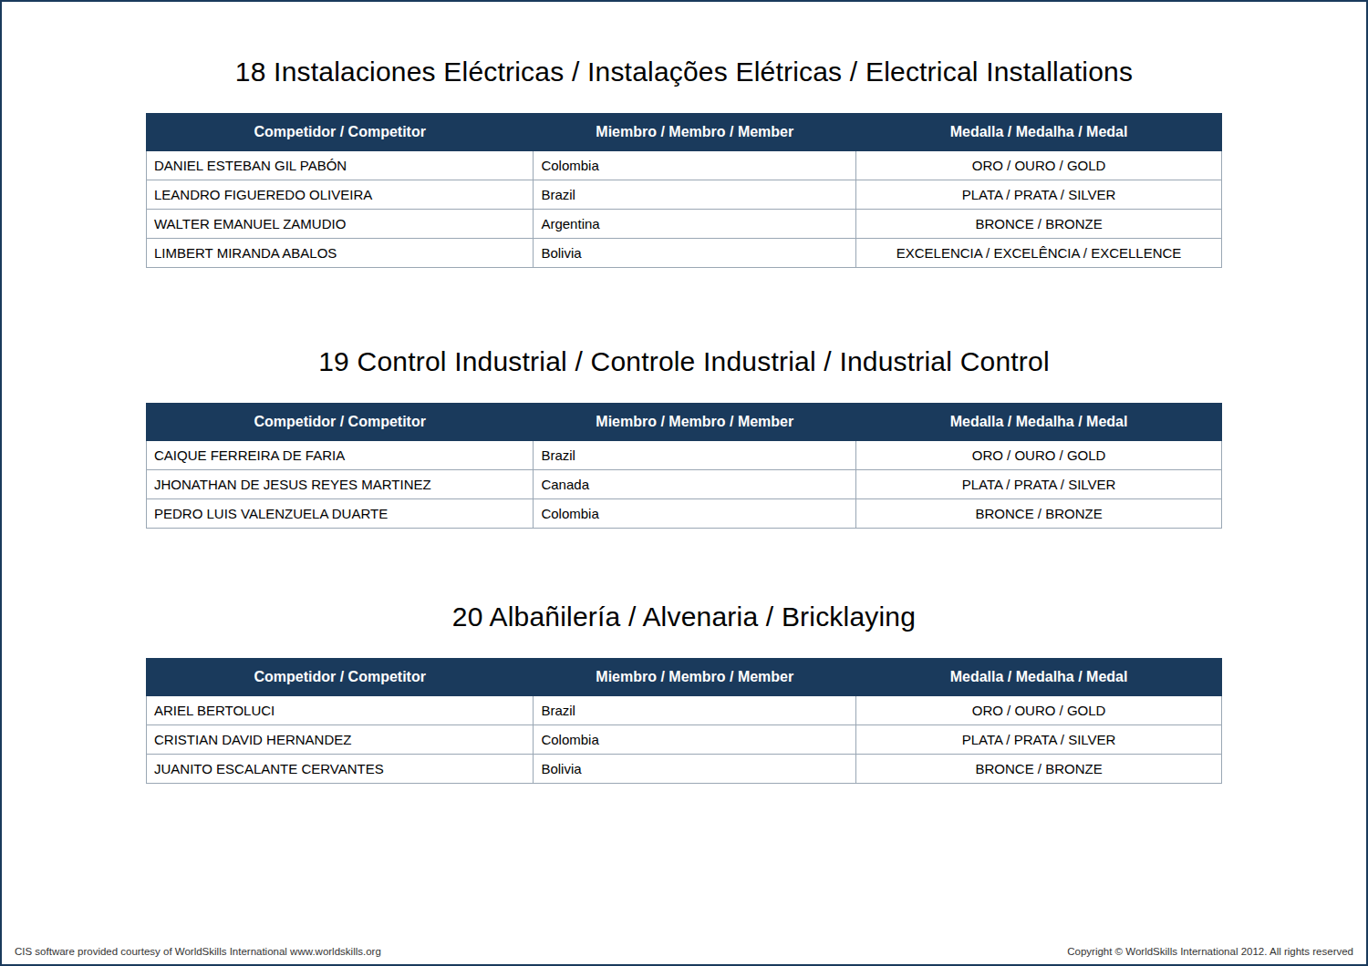18 Instalaciones Eléctricas / Instalações Elétricas / Electrical Installations
| Competidor / Competitor | Miembro / Membro / Member | Medalla / Medalha / Medal |
| --- | --- | --- |
| DANIEL ESTEBAN GIL PABÓN | Colombia | ORO / OURO / GOLD |
| LEANDRO FIGUEREDO OLIVEIRA | Brazil | PLATA / PRATA / SILVER |
| WALTER EMANUEL ZAMUDIO | Argentina | BRONCE / BRONZE |
| LIMBERT MIRANDA ABALOS | Bolivia | EXCELENCIA / EXCELÊNCIA / EXCELLENCE |
19 Control Industrial / Controle Industrial / Industrial Control
| Competidor / Competitor | Miembro / Membro / Member | Medalla / Medalha / Medal |
| --- | --- | --- |
| CAIQUE FERREIRA DE FARIA | Brazil | ORO / OURO / GOLD |
| JHONATHAN DE JESUS REYES MARTINEZ | Canada | PLATA / PRATA / SILVER |
| PEDRO LUIS VALENZUELA DUARTE | Colombia | BRONCE / BRONZE |
20 Albañilería / Alvenaria / Bricklaying
| Competidor / Competitor | Miembro / Membro / Member | Medalla / Medalha / Medal |
| --- | --- | --- |
| ARIEL BERTOLUCI | Brazil | ORO / OURO / GOLD |
| CRISTIAN DAVID HERNANDEZ | Colombia | PLATA / PRATA / SILVER |
| JUANITO ESCALANTE CERVANTES | Bolivia | BRONCE / BRONZE |
CIS software provided courtesy of WorldSkills International www.worldskills.org Copyright © WorldSkills International 2012. All rights reserved